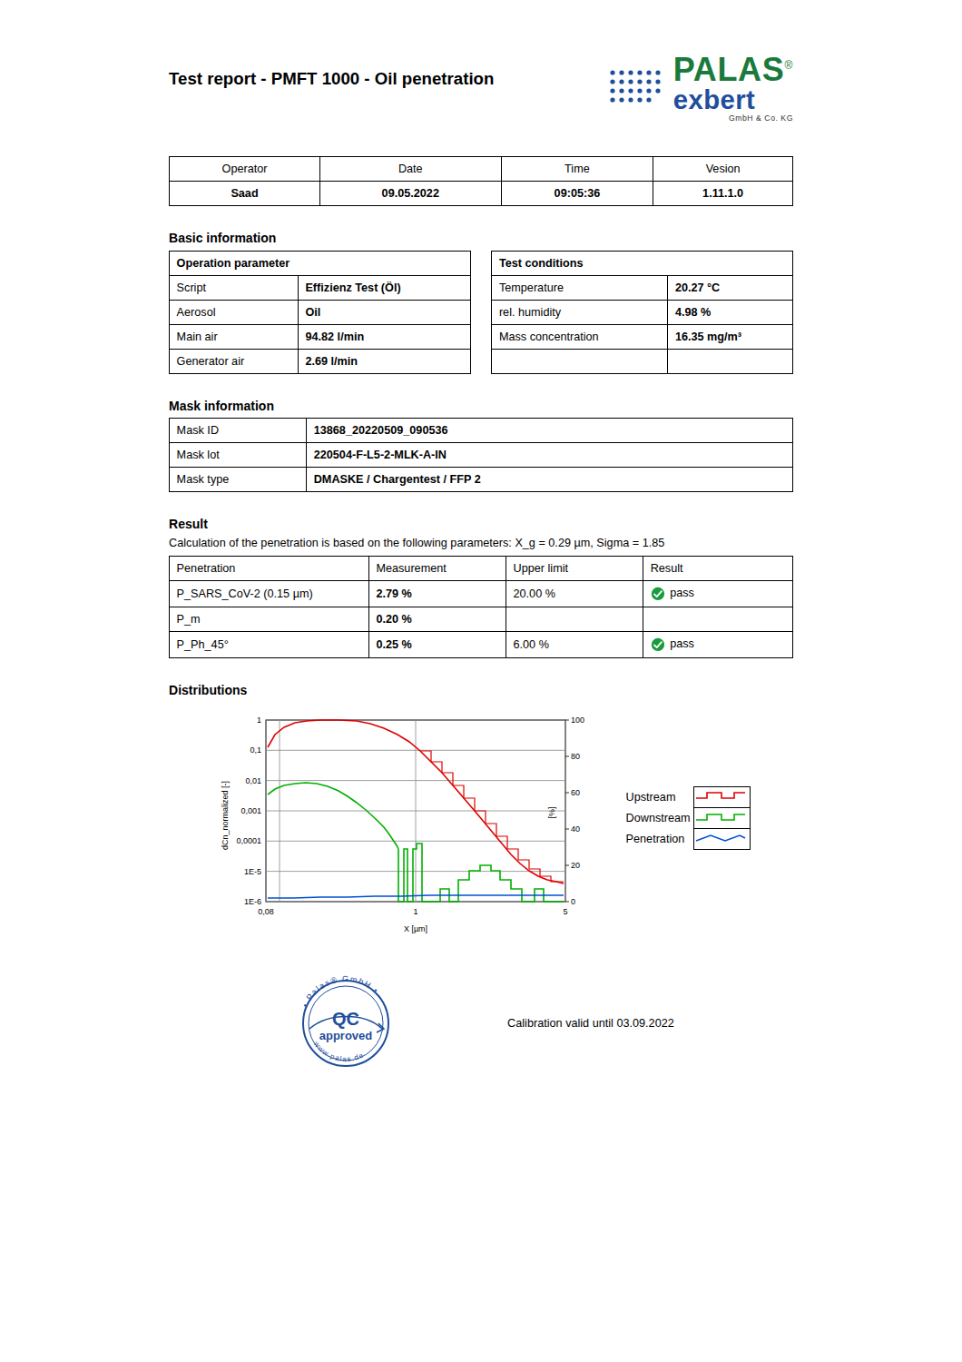Test report - PMFT 1000 - Oil penetration
PALAS®
exbert
GmbH & Co. KG
| Operator | Date | Time | Vesion |
| Saad | 09.05.2022 | 09:05:36 | 1.11.1.0 |
Basic information
| Operation parameter |
| Script | Effizienz Test (Öl) |
| Aerosol | Oil |
| Main air | 94.82 l/min |
| Generator air | 2.69 l/min |
| Test conditions |
| Temperature | 20.27 °C |
| rel. humidity | 4.98 % |
| Mass concentration | 16.35 mg/m³ |
Mask information
| Mask ID | 13868_20220509_090536 |
| Mask lot | 220504-F-L5-2-MLK-A-IN |
| Mask type | DMASKE / Chargentest / FFP 2 |
Result
Calculation of the penetration is based on the following parameters: X_g = 0.29 µm, Sigma = 1.85
| Penetration | Measurement | Upper limit | Result |
| --- | --- | --- | --- |
| P_SARS_CoV-2 (0.15 µm) | 2.79 % | 20.00 % | pass |
| P_m | 0.20 % | | |
| P_Ph_45° | 0.25 % | 6.00 % | pass |
Distributions
1 0,1 0,01 0,001 0,0001 1E-5 1E-6 100 80 60 40 20 0 0,08 1 5 dCn_normalized [-] X [µm] [%]
| Upstream | |
| Downstream | |
| Penetration | |
• Palas® GmbH • www.palas.de QC approved
Calibration valid until 03.09.2022